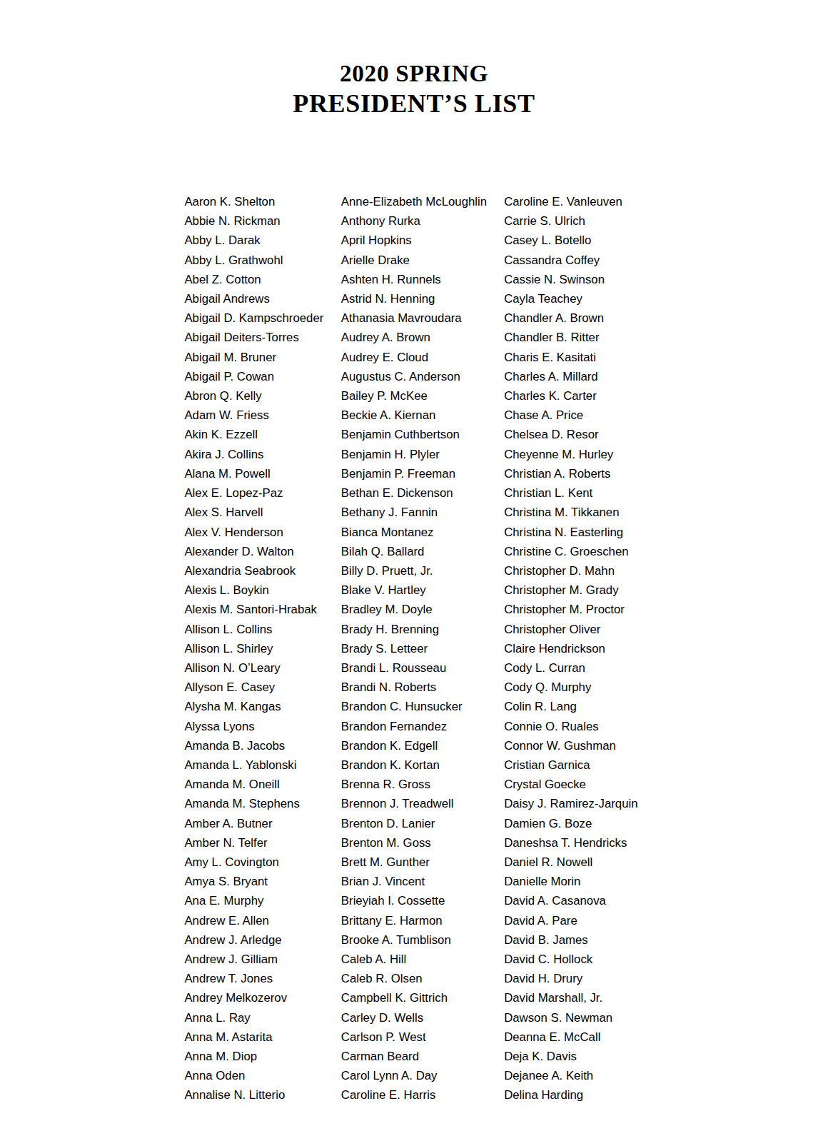2020 SPRING PRESIDENT’S LIST
Aaron K. Shelton
Abbie N. Rickman
Abby L. Darak
Abby L. Grathwohl
Abel Z. Cotton
Abigail Andrews
Abigail D. Kampschroeder
Abigail Deiters-Torres
Abigail M. Bruner
Abigail P. Cowan
Abron Q. Kelly
Adam W. Friess
Akin K. Ezzell
Akira J. Collins
Alana M. Powell
Alex E. Lopez-Paz
Alex S. Harvell
Alex V. Henderson
Alexander D. Walton
Alexandria Seabrook
Alexis L. Boykin
Alexis M. Santori-Hrabak
Allison L. Collins
Allison L. Shirley
Allison N. O’Leary
Allyson E. Casey
Alysha M. Kangas
Alyssa Lyons
Amanda B. Jacobs
Amanda L. Yablonski
Amanda M. Oneill
Amanda M. Stephens
Amber A. Butner
Amber N. Telfer
Amy L. Covington
Amya S. Bryant
Ana E. Murphy
Andrew E. Allen
Andrew J. Arledge
Andrew J. Gilliam
Andrew T. Jones
Andrey Melkozerov
Anna L. Ray
Anna M. Astarita
Anna M. Diop
Anna Oden
Annalise N. Litterio
Anne-Elizabeth McLoughlin
Anthony Rurka
April Hopkins
Arielle Drake
Ashten H. Runnels
Astrid N. Henning
Athanasia Mavroudara
Audrey A. Brown
Audrey E. Cloud
Augustus C. Anderson
Bailey P. McKee
Beckie A. Kiernan
Benjamin Cuthbertson
Benjamin H. Plyler
Benjamin P. Freeman
Bethan E. Dickenson
Bethany J. Fannin
Bianca Montanez
Bilah Q. Ballard
Billy D. Pruett, Jr.
Blake V. Hartley
Bradley M. Doyle
Brady H. Brenning
Brady S. Letteer
Brandi L. Rousseau
Brandi N. Roberts
Brandon C. Hunsucker
Brandon Fernandez
Brandon K. Edgell
Brandon K. Kortan
Brenna R. Gross
Brennon J. Treadwell
Brenton D. Lanier
Brenton M. Goss
Brett M. Gunther
Brian J. Vincent
Brieyiah I. Cossette
Brittany E. Harmon
Brooke A. Tumblison
Caleb A. Hill
Caleb R. Olsen
Campbell K. Gittrich
Carley D. Wells
Carlson P. West
Carman Beard
Carol Lynn A. Day
Caroline E. Harris
Caroline E. Vanleuven
Carrie S. Ulrich
Casey L. Botello
Cassandra Coffey
Cassie N. Swinson
Cayla Teachey
Chandler A. Brown
Chandler B. Ritter
Charis E. Kasitati
Charles A. Millard
Charles K. Carter
Chase A. Price
Chelsea D. Resor
Cheyenne M. Hurley
Christian A. Roberts
Christian L. Kent
Christina M. Tikkanen
Christina N. Easterling
Christine C. Groeschen
Christopher D. Mahn
Christopher M. Grady
Christopher M. Proctor
Christopher Oliver
Claire Hendrickson
Cody L. Curran
Cody Q. Murphy
Colin R. Lang
Connie O. Ruales
Connor W. Gushman
Cristian Garnica
Crystal Goecke
Daisy J. Ramirez-Jarquin
Damien G. Boze
Daneshsa T. Hendricks
Daniel R. Nowell
Danielle Morin
David A. Casanova
David A. Pare
David B. James
David C. Hollock
David H. Drury
David Marshall, Jr.
Dawson S. Newman
Deanna E. McCall
Deja K. Davis
Dejanee A. Keith
Delina Harding